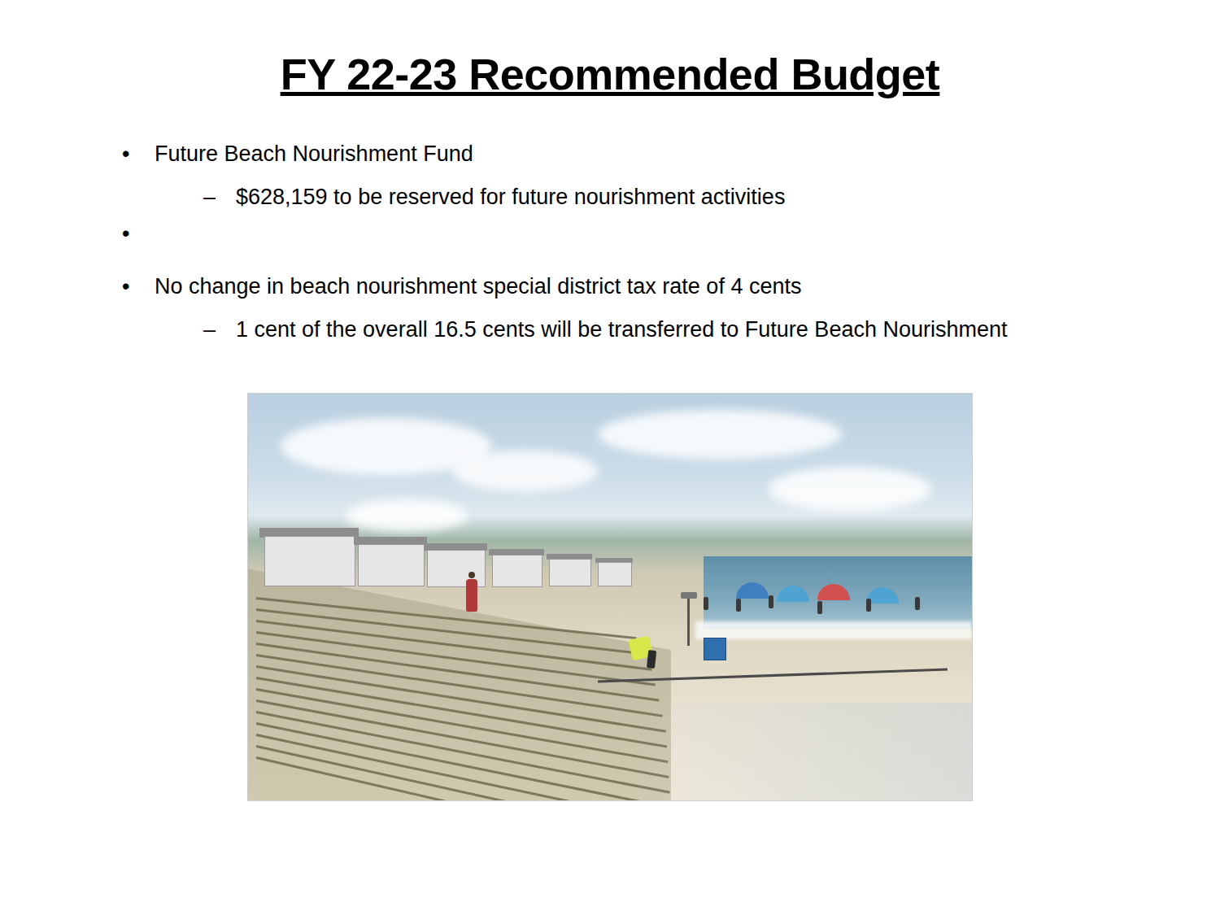FY 22-23 Recommended Budget
Future Beach Nourishment Fund
$628,159 to be reserved for future nourishment activities
No change in beach nourishment special district tax rate of 4 cents
1 cent of the overall 16.5 cents will be transferred to Future Beach Nourishment